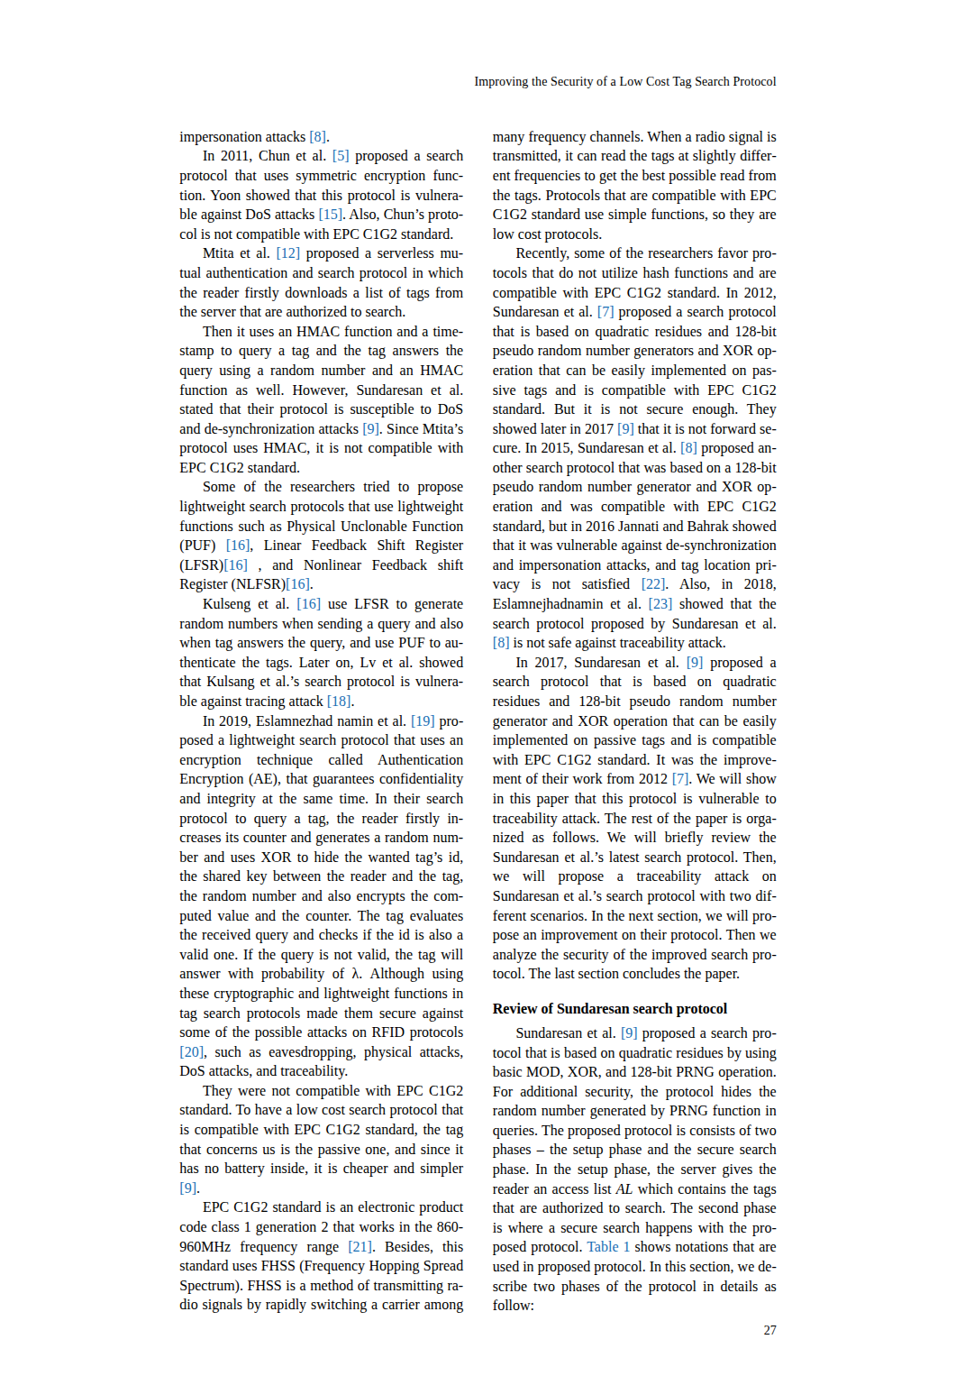Improving the Security of a Low Cost Tag Search Protocol
impersonation attacks [8].
In 2011, Chun et al. [5] proposed a search protocol that uses symmetric encryption function. Yoon showed that this protocol is vulnerable against DoS attacks [15]. Also, Chun’s protocol is not compatible with EPC C1G2 standard.
Mtita et al. [12] proposed a serverless mutual authentication and search protocol in which the reader firstly downloads a list of tags from the server that are authorized to search.
Then it uses an HMAC function and a timestamp to query a tag and the tag answers the query using a random number and an HMAC function as well. However, Sundaresan et al. stated that their protocol is susceptible to DoS and de-synchronization attacks [9]. Since Mtita’s protocol uses HMAC, it is not compatible with EPC C1G2 standard.
Some of the researchers tried to propose lightweight search protocols that use lightweight functions such as Physical Unclonable Function (PUF) [16], Linear Feedback Shift Register (LFSR)[16] , and Nonlinear Feedback shift Register (NLFSR)[16].
Kulseng et al. [16] use LFSR to generate random numbers when sending a query and also when tag answers the query, and use PUF to authenticate the tags. Later on, Lv et al. showed that Kulsang et al.’s search protocol is vulnerable against tracing attack [18].
In 2019, Eslamnezhad namin et al. [19] proposed a lightweight search protocol that uses an encryption technique called Authentication Encryption (AE), that guarantees confidentiality and integrity at the same time. In their search protocol to query a tag, the reader firstly increases its counter and generates a random number and uses XOR to hide the wanted tag’s id, the shared key between the reader and the tag, the random number and also encrypts the computed value and the counter. The tag evaluates the received query and checks if the id is also a valid one. If the query is not valid, the tag will answer with probability of λ. Although using these cryptographic and lightweight functions in tag search protocols made them secure against some of the possible attacks on RFID protocols [20], such as eavesdropping, physical attacks, DoS attacks, and traceability.
They were not compatible with EPC C1G2 standard. To have a low cost search protocol that is compatible with EPC C1G2 standard, the tag that concerns us is the passive one, and since it has no battery inside, it is cheaper and simpler [9].
EPC C1G2 standard is an electronic product code class 1 generation 2 that works in the 860-960MHz frequency range [21]. Besides, this standard uses FHSS (Frequency Hopping Spread Spectrum). FHSS is a method of transmitting radio signals by rapidly switching a carrier among many frequency channels. When a radio signal is transmitted, it can read the tags at slightly different frequencies to get the best possible read from the tags. Protocols that are compatible with EPC C1G2 standard use simple functions, so they are low cost protocols.
Recently, some of the researchers favor protocols that do not utilize hash functions and are compatible with EPC C1G2 standard. In 2012, Sundaresan et al. [7] proposed a search protocol that is based on quadratic residues and 128-bit pseudo random number generators and XOR operation that can be easily implemented on passive tags and is compatible with EPC C1G2 standard. But it is not secure enough. They showed later in 2017 [9] that it is not forward secure. In 2015, Sundaresan et al. [8] proposed another search protocol that was based on a 128-bit pseudo random number generator and XOR operation and was compatible with EPC C1G2 standard, but in 2016 Jannati and Bahrak showed that it was vulnerable against de-synchronization and impersonation attacks, and tag location privacy is not satisfied [22]. Also, in 2018, Eslamnejhadnamin et al. [23] showed that the search protocol proposed by Sundaresan et al. [8] is not safe against traceability attack.
In 2017, Sundaresan et al. [9] proposed a search protocol that is based on quadratic residues and 128-bit pseudo random number generator and XOR operation that can be easily implemented on passive tags and is compatible with EPC C1G2 standard. It was the improvement of their work from 2012 [7]. We will show in this paper that this protocol is vulnerable to traceability attack. The rest of the paper is organized as follows. We will briefly review the Sundaresan et al.’s latest search protocol. Then, we will propose a traceability attack on Sundaresan et al.’s search protocol with two different scenarios. In the next section, we will propose an improvement on their protocol. Then we analyze the security of the improved search protocol. The last section concludes the paper.
Review of Sundaresan search protocol
Sundaresan et al. [9] proposed a search protocol that is based on quadratic residues by using basic MOD, XOR, and 128-bit PRNG operation. For additional security, the protocol hides the random number generated by PRNG function in queries. The proposed protocol is consists of two phases – the setup phase and the secure search phase. In the setup phase, the server gives the reader an access list AL which contains the tags that are authorized to search. The second phase is where a secure search happens with the proposed protocol. Table 1 shows notations that are used in proposed protocol. In this section, we describe two phases of the protocol in details as follow:
27